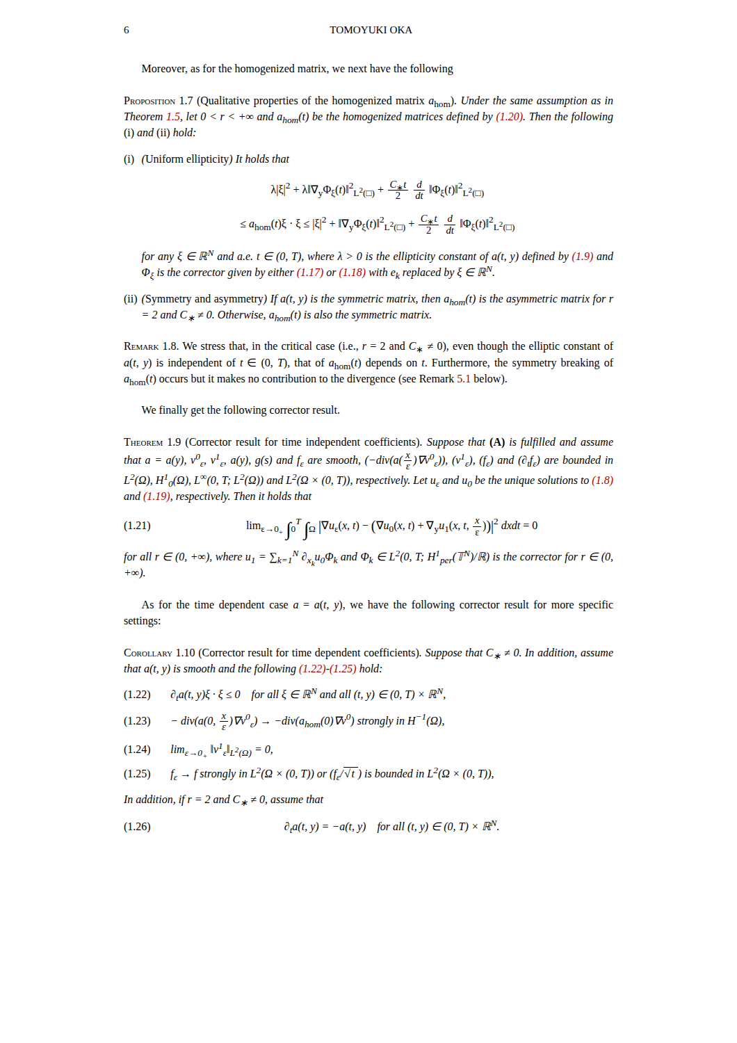6 TOMOYUKI OKA
Moreover, as for the homogenized matrix, we next have the following
Proposition 1.7 (Qualitative properties of the homogenized matrix ahom). Under the same assumption as in Theorem 1.5, let 0 < r < +∞ and ahom(t) be the homogenized matrices defined by (1.20). Then the following (i) and (ii) hold:
(i) (Uniform ellipticity) It holds that
λ|ξ|2 + λ‖∇yΦξ(t)‖2L2(□) + C∗t 2 ddt ‖Φξ(t)‖2L2(□)
≤ ahom(t)ξ · ξ ≤ |ξ|2 + ‖∇yΦξ(t)‖2L2(□) + C∗t 2 ddt ‖Φξ(t)‖2L2(□)
for any ξ ∈ ℝN and a.e. t ∈ (0, T), where λ > 0 is the ellipticity constant of a(t, y) defined by (1.9) and Φξ is the corrector given by either (1.17) or (1.18) with ek replaced by ξ ∈ ℝN.
(ii) (Symmetry and asymmetry) If a(t, y) is the symmetric matrix, then ahom(t) is the asymmetric matrix for r = 2 and C∗ ≠ 0. Otherwise, ahom(t) is also the symmetric matrix.
Remark 1.8. We stress that, in the critical case (i.e., r = 2 and C∗ ≠ 0), even though the elliptic constant of a(t, y) is independent of t ∈ (0, T), that of ahom(t) depends on t. Furthermore, the symmetry breaking of ahom(t) occurs but it makes no contribution to the divergence (see Remark 5.1 below).
We finally get the following corrector result.
Theorem 1.9 (Corrector result for time independent coefficients). Suppose that (A) is fulfilled and assume that a = a(y), v0ε, v1ε, a(y), g(s) and fε are smooth, (−div(a(xε)∇v0ε)), (v1ε), (fε) and (∂tfε) are bounded in L2(Ω), H10(Ω), L∞(0, T; L2(Ω)) and L2(Ω × (0, T)), respectively. Let uε and u0 be the unique solutions to (1.8) and (1.19), respectively. Then it holds that
(1.21) limε→0+ ∫0T ∫Ω |∇uε(x, t) − (∇u0(x, t) + ∇yu1(x, t, xε))|2 dxdt = 0
for all r ∈ (0, +∞), where u1 = ∑k=1N ∂xku0Φk and Φk ∈ L2(0, T; H1per(𝕋N)/ℝ) is the corrector for r ∈ (0, +∞).
As for the time dependent case a = a(t, y), we have the following corrector result for more specific settings:
Corollary 1.10 (Corrector result for time dependent coefficients). Suppose that C∗ ≠ 0. In addition, assume that a(t, y) is smooth and the following (1.22)-(1.25) hold:
(1.22)∂ta(t, y)ξ · ξ ≤ 0 for all ξ ∈ ℝN and all (t, y) ∈ (0, T) × ℝN,
(1.23)− div(a(0, xε)∇v0ε) → −div(ahom(0)∇v0) strongly in H−1(Ω),
(1.24) limε→0+ ‖v1ε‖L2(Ω) = 0,
(1.25) fε → f strongly in L2(Ω × (0, T)) or (fε/√t) is bounded in L2(Ω × (0, T)),
In addition, if r = 2 and C∗ ≠ 0, assume that
(1.26) ∂ta(t, y) = −a(t, y) for all (t, y) ∈ (0, T) × ℝN.